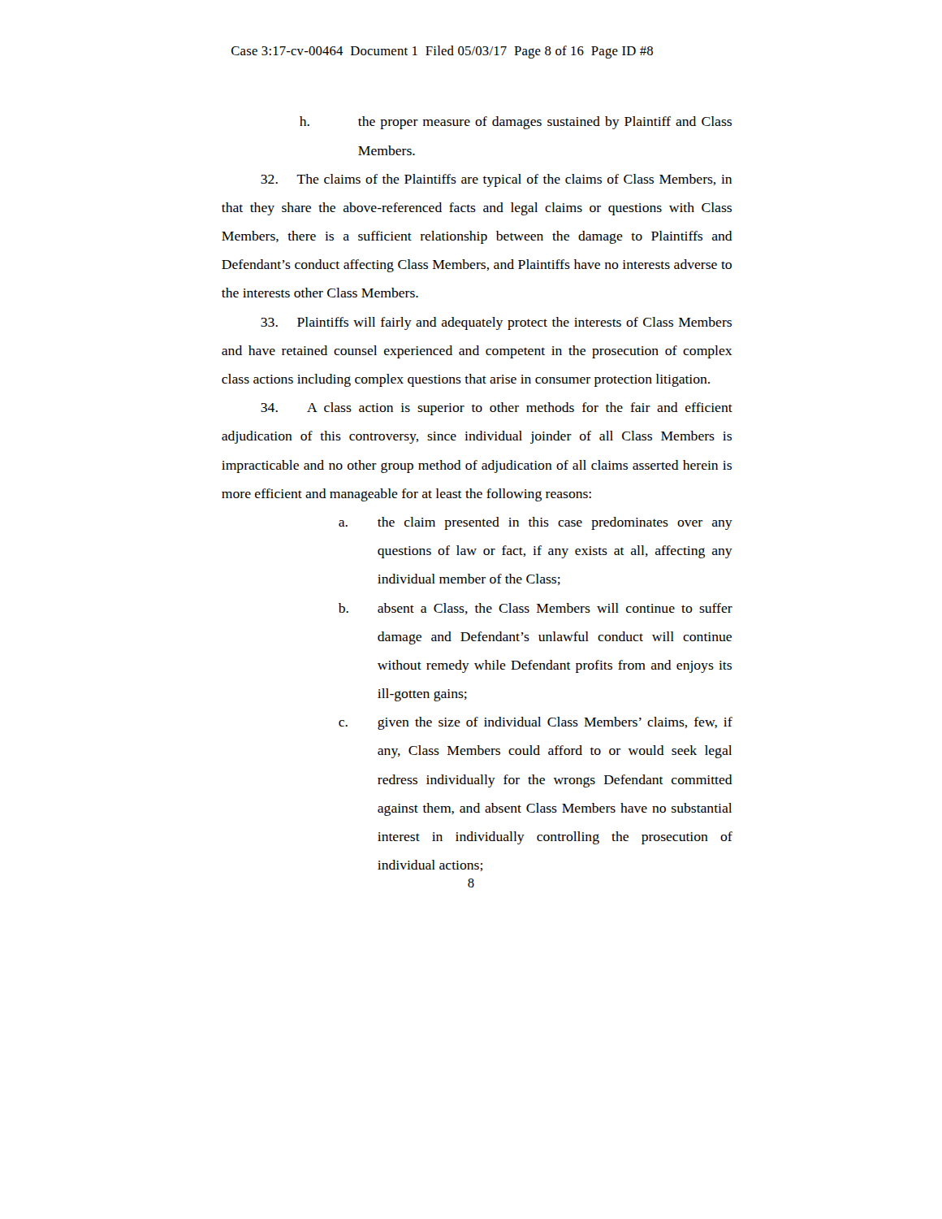Case 3:17-cv-00464 Document 1 Filed 05/03/17 Page 8 of 16 Page ID #8
h. the proper measure of damages sustained by Plaintiff and Class Members.
32. The claims of the Plaintiffs are typical of the claims of Class Members, in that they share the above-referenced facts and legal claims or questions with Class Members, there is a sufficient relationship between the damage to Plaintiffs and Defendant’s conduct affecting Class Members, and Plaintiffs have no interests adverse to the interests other Class Members.
33. Plaintiffs will fairly and adequately protect the interests of Class Members and have retained counsel experienced and competent in the prosecution of complex class actions including complex questions that arise in consumer protection litigation.
34. A class action is superior to other methods for the fair and efficient adjudication of this controversy, since individual joinder of all Class Members is impracticable and no other group method of adjudication of all claims asserted herein is more efficient and manageable for at least the following reasons:
a. the claim presented in this case predominates over any questions of law or fact, if any exists at all, affecting any individual member of the Class;
b. absent a Class, the Class Members will continue to suffer damage and Defendant’s unlawful conduct will continue without remedy while Defendant profits from and enjoys its ill-gotten gains;
c. given the size of individual Class Members’ claims, few, if any, Class Members could afford to or would seek legal redress individually for the wrongs Defendant committed against them, and absent Class Members have no substantial interest in individually controlling the prosecution of individual actions;
8